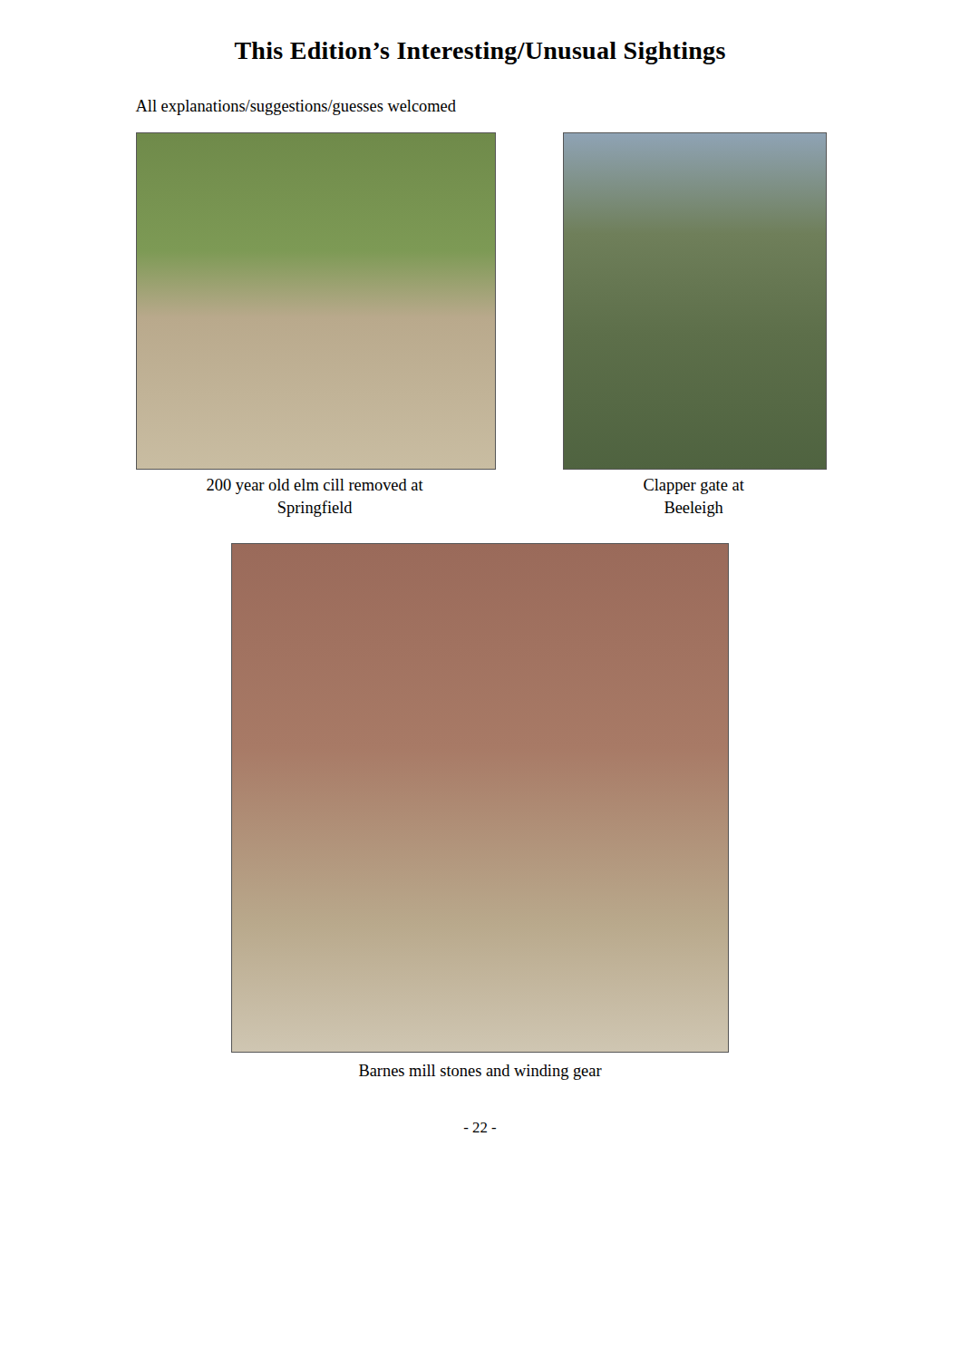This Edition’s Interesting/Unusual Sightings
All explanations/suggestions/guesses welcomed
200 year old elm cill removed at
Springfield
Clapper gate at
Beeleigh
Barnes mill stones and winding gear
- 22 -